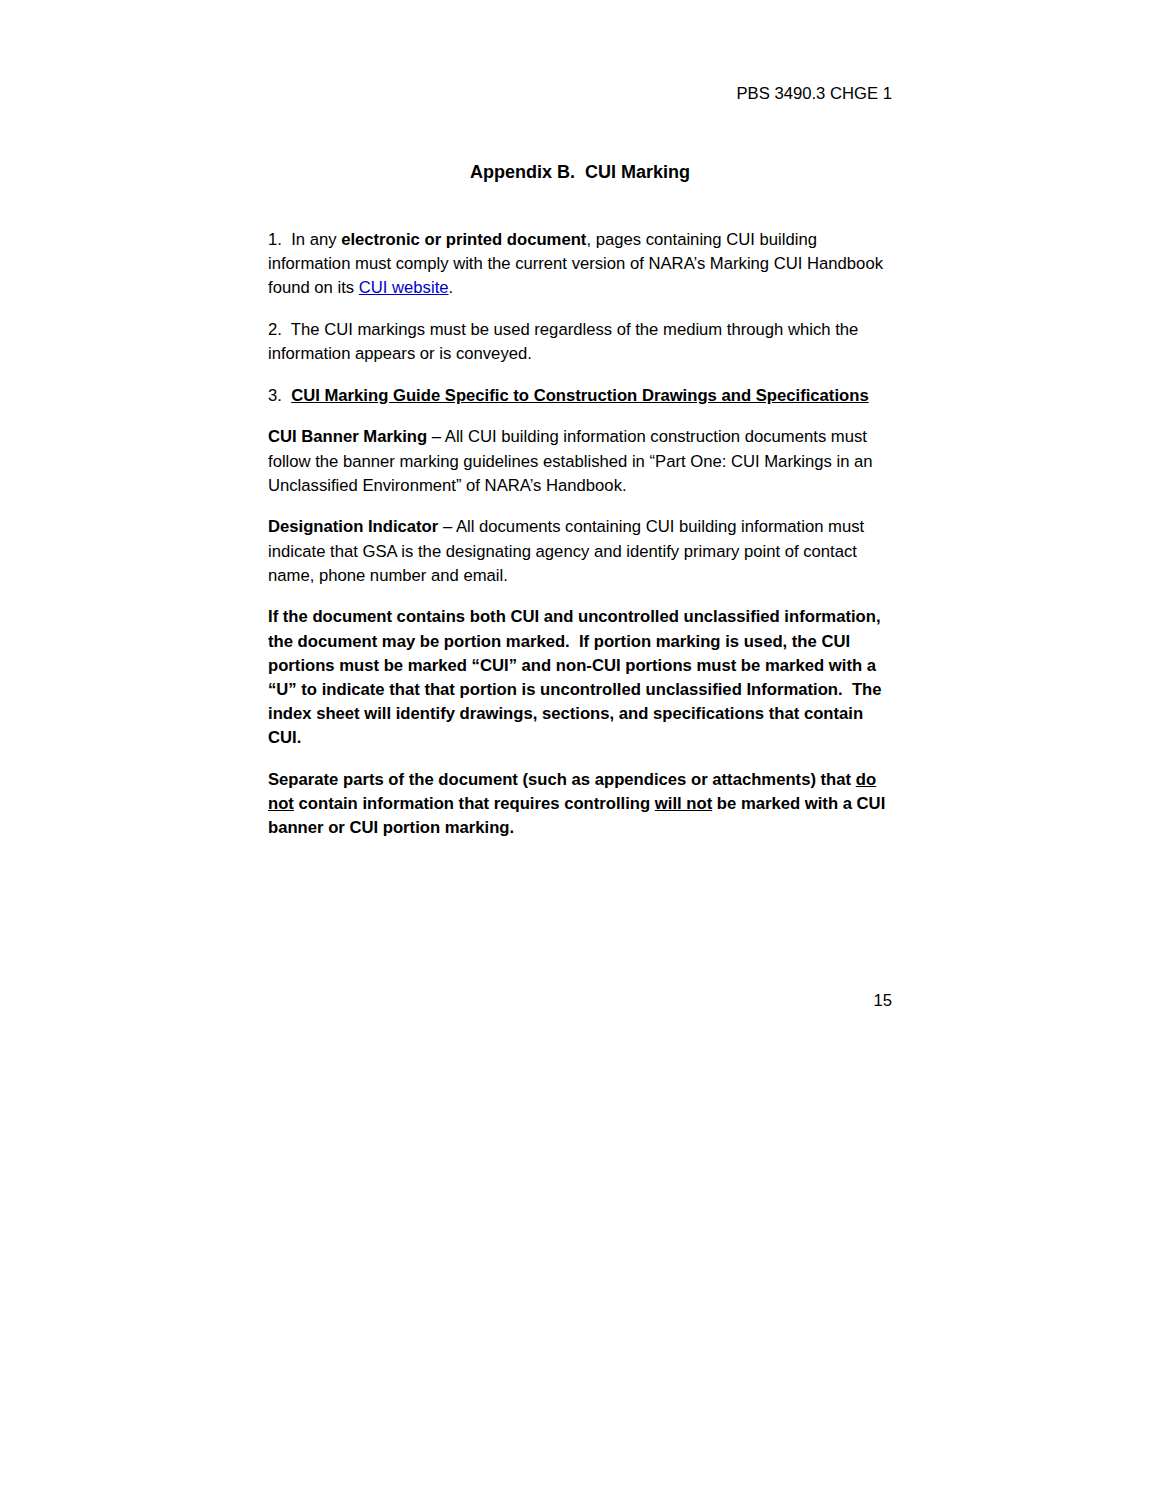PBS 3490.3 CHGE 1
Appendix B. CUI Marking
1. In any electronic or printed document, pages containing CUI building information must comply with the current version of NARA’s Marking CUI Handbook found on its CUI website.
2. The CUI markings must be used regardless of the medium through which the information appears or is conveyed.
3. CUI Marking Guide Specific to Construction Drawings and Specifications
CUI Banner Marking – All CUI building information construction documents must follow the banner marking guidelines established in “Part One: CUI Markings in an Unclassified Environment” of NARA’s Handbook.
Designation Indicator – All documents containing CUI building information must indicate that GSA is the designating agency and identify primary point of contact name, phone number and email.
If the document contains both CUI and uncontrolled unclassified information, the document may be portion marked. If portion marking is used, the CUI portions must be marked “CUI” and non-CUI portions must be marked with a “U” to indicate that that portion is uncontrolled unclassified Information. The index sheet will identify drawings, sections, and specifications that contain CUI.
Separate parts of the document (such as appendices or attachments) that do not contain information that requires controlling will not be marked with a CUI banner or CUI portion marking.
15